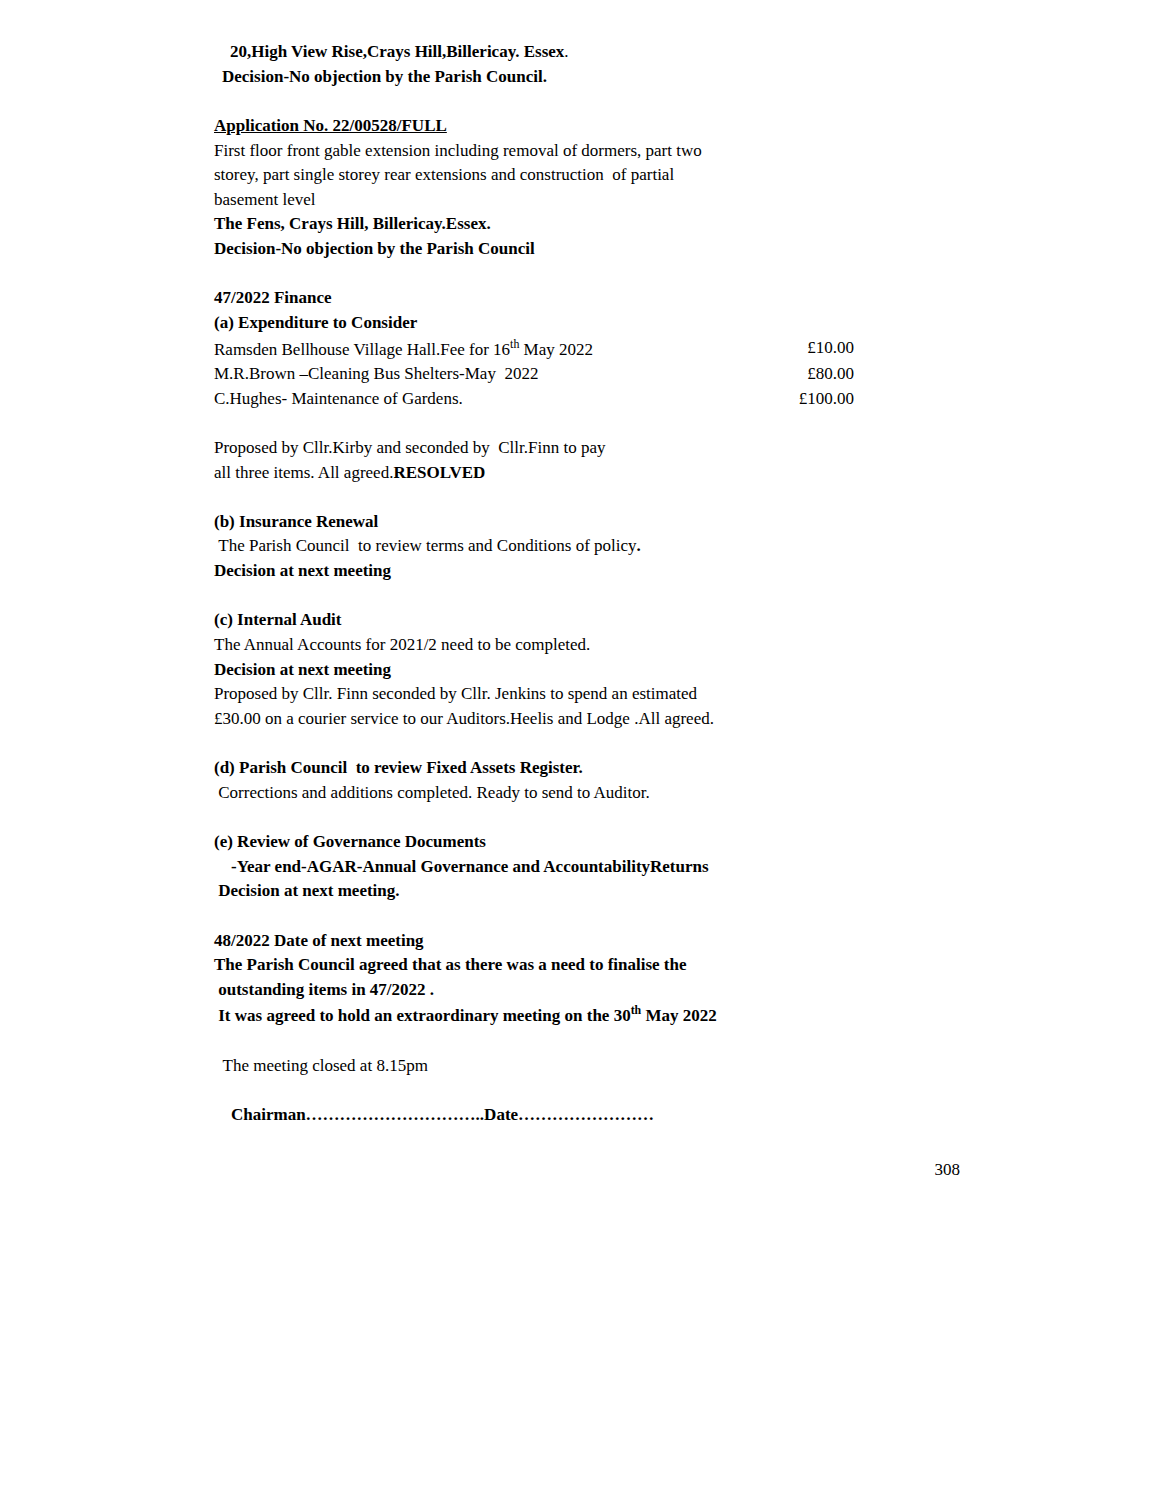20,High View Rise,Crays Hill,Billericay. Essex.
Decision-No objection by the Parish Council.
Application No. 22/00528/FULL
First floor front gable extension including removal of dormers, part two
storey, part single storey rear extensions and construction of partial
basement level
The Fens, Crays Hill, Billericay.Essex.
Decision-No objection by the Parish Council
47/2022 Finance
(a) Expenditure to Consider
Ramsden Bellhouse Village Hall.Fee for 16th May 2022£10.00
M.R.Brown –Cleaning Bus Shelters-May 2022£80.00
C.Hughes- Maintenance of Gardens.£100.00
Proposed by Cllr.Kirby and seconded by Cllr.Finn to pay
all three items. All agreed.RESOLVED
(b) Insurance Renewal
The Parish Council to review terms and Conditions of policy.
Decision at next meeting
(c) Internal Audit
The Annual Accounts for 2021/2 need to be completed.
Decision at next meeting
Proposed by Cllr. Finn seconded by Cllr. Jenkins to spend an estimated
£30.00 on a courier service to our Auditors.Heelis and Lodge .All agreed.
(d) Parish Council to review Fixed Assets Register.
Corrections and additions completed. Ready to send to Auditor.
(e) Review of Governance Documents
-Year end-AGAR-Annual Governance and AccountabilityReturns
Decision at next meeting.
48/2022 Date of next meeting
The Parish Council agreed that as there was a need to finalise the
outstanding items in 47/2022 .
It was agreed to hold an extraordinary meeting on the 30th May 2022
The meeting closed at 8.15pm
Chairman…………………………..Date……………………
308